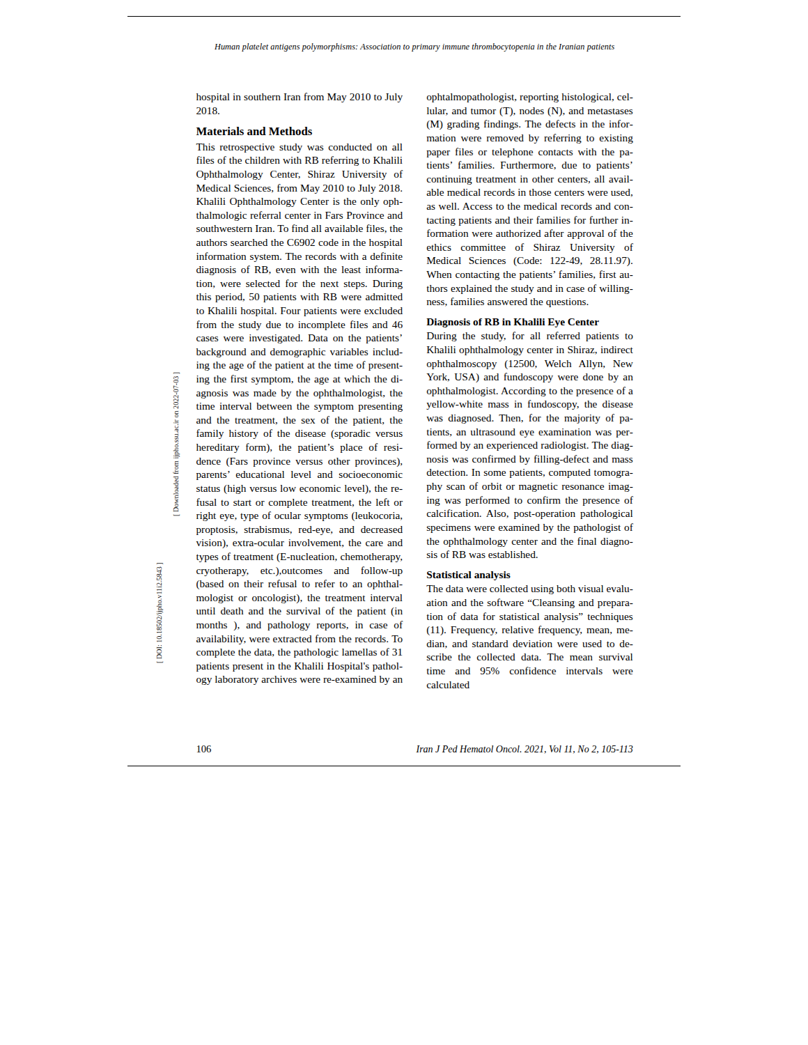[ DOI: 10.18502/ijpho.v11i2.5843 ] [ Downloaded from ijpho.ssu.ac.ir on 2022-07-03 ]
Human platelet antigens polymorphisms: Association to primary immune thrombocytopenia in the Iranian patients
hospital in southern Iran from May 2010 to July 2018.
Materials and Methods
This retrospective study was conducted on all files of the children with RB referring to Khalili Ophthalmology Center, Shiraz University of Medical Sciences, from May 2010 to July 2018. Khalili Ophthalmology Center is the only ophthalmologic referral center in Fars Province and southwestern Iran. To find all available files, the authors searched the C6902 code in the hospital information system. The records with a definite diagnosis of RB, even with the least information, were selected for the next steps. During this period, 50 patients with RB were admitted to Khalili hospital. Four patients were excluded from the study due to incomplete files and 46 cases were investigated. Data on the patients’ background and demographic variables including the age of the patient at the time of presenting the first symptom, the age at which the diagnosis was made by the ophthalmologist, the time interval between the symptom presenting and the treatment, the sex of the patient, the family history of the disease (sporadic versus hereditary form), the patient’s place of residence (Fars province versus other provinces), parents’ educational level and socioeconomic status (high versus low economic level), the refusal to start or complete treatment, the left or right eye, type of ocular symptoms (leukocoria, proptosis, strabismus, red-eye, and decreased vision), extra-ocular involvement, the care and types of treatment (E-nucleation, chemotherapy, cryotherapy, etc.),outcomes and follow-up (based on their refusal to refer to an ophthalmologist or oncologist), the treatment interval until death and the survival of the patient (in months ), and pathology reports, in case of availability, were extracted from the records. To complete the data, the pathologic lamellas of 31 patients present in the Khalili Hospital's pathology laboratory archives were re-examined by an ophtalmopathologist, reporting histological, cellular, and tumor (T), nodes (N), and metastases (M) grading findings. The defects in the information were removed by referring to existing paper files or telephone contacts with the patients’ families. Furthermore, due to patients’ continuing treatment in other centers, all available medical records in those centers were used, as well. Access to the medical records and contacting patients and their families for further information were authorized after approval of the ethics committee of Shiraz University of Medical Sciences (Code: 122-49, 28.11.97). When contacting the patients’ families, first authors explained the study and in case of willingness, families answered the questions.
Diagnosis of RB in Khalili Eye Center
During the study, for all referred patients to Khalili ophthalmology center in Shiraz, indirect ophthalmoscopy (12500, Welch Allyn, New York, USA) and fundoscopy were done by an ophthalmologist. According to the presence of a yellow-white mass in fundoscopy, the disease was diagnosed. Then, for the majority of patients, an ultrasound eye examination was performed by an experienced radiologist. The diagnosis was confirmed by filling-defect and mass detection. In some patients, computed tomography scan of orbit or magnetic resonance imaging was performed to confirm the presence of calcification. Also, post-operation pathological specimens were examined by the pathologist of the ophthalmology center and the final diagnosis of RB was established.
Statistical analysis
The data were collected using both visual evaluation and the software “Cleansing and preparation of data for statistical analysis” techniques (11). Frequency, relative frequency, mean, median, and standard deviation were used to describe the collected data. The mean survival time and 95% confidence intervals were calculated
106
Iran J Ped Hematol Oncol. 2021, Vol 11, No 2, 105-113